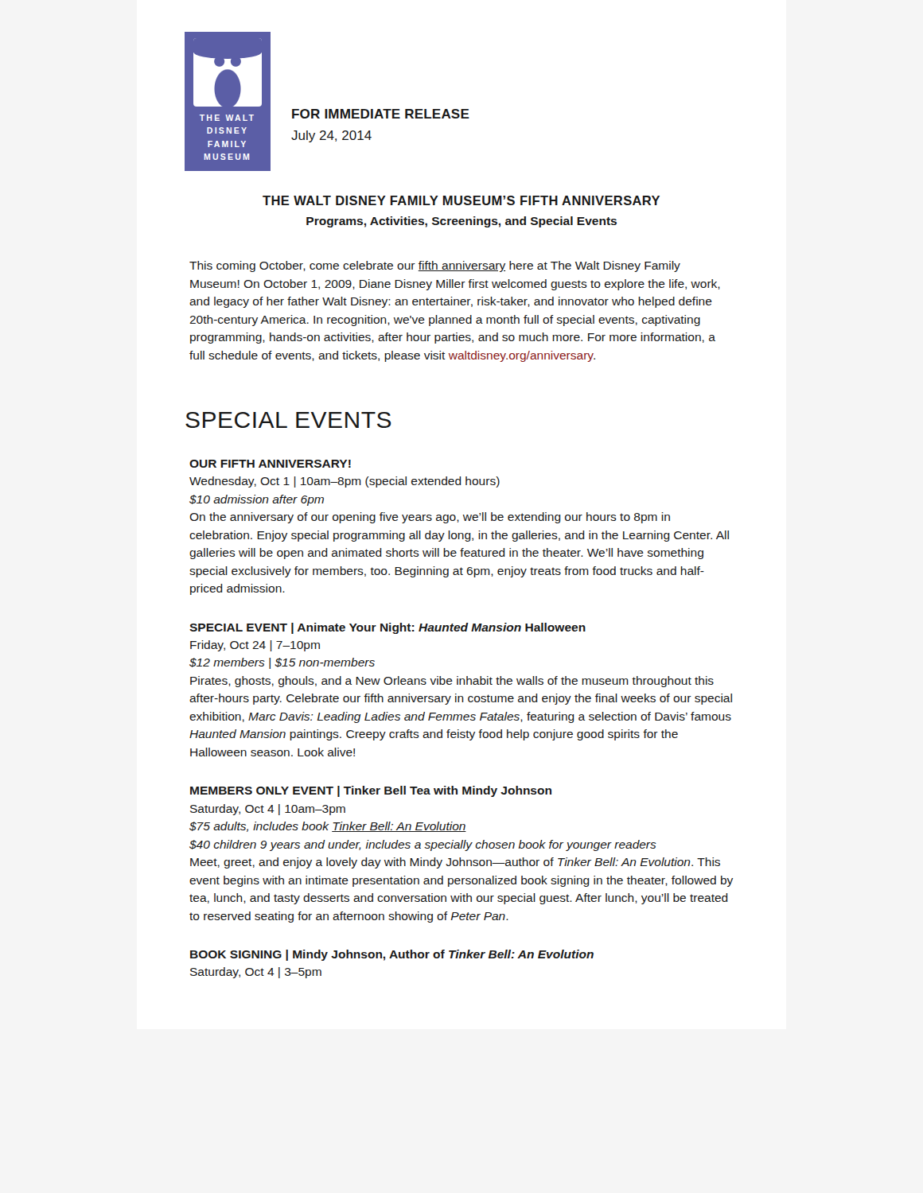THE WALT
DISNEY
FAMILY
MUSEUM
FOR IMMEDIATE RELEASE
July 24, 2014
The Walt Disney Family Museum’s Fifth Anniversary
Programs, Activities, Screenings, and Special Events
This coming October, come celebrate our fifth anniversary here at The Walt Disney Family Museum! On October 1, 2009, Diane Disney Miller first welcomed guests to explore the life, work, and legacy of her father Walt Disney: an entertainer, risk-taker, and innovator who helped define 20th-century America. In recognition, we've planned a month full of special events, captivating programming, hands-on activities, after hour parties, and so much more. For more information, a full schedule of events, and tickets, please visit waltdisney.org/anniversary.
SPECIAL EVENTS
OUR FIFTH ANNIVERSARY!
Wednesday, Oct 1 | 10am–8pm (special extended hours)
$10 admission after 6pm
On the anniversary of our opening five years ago, we’ll be extending our hours to 8pm in celebration. Enjoy special programming all day long, in the galleries, and in the Learning Center. All galleries will be open and animated shorts will be featured in the theater. We’ll have something special exclusively for members, too. Beginning at 6pm, enjoy treats from food trucks and half-priced admission.
SPECIAL EVENT | Animate Your Night: Haunted Mansion Halloween
Friday, Oct 24 | 7–10pm
$12 members | $15 non-members
Pirates, ghosts, ghouls, and a New Orleans vibe inhabit the walls of the museum throughout this after-hours party. Celebrate our fifth anniversary in costume and enjoy the final weeks of our special exhibition, Marc Davis: Leading Ladies and Femmes Fatales, featuring a selection of Davis’ famous Haunted Mansion paintings. Creepy crafts and feisty food help conjure good spirits for the Halloween season. Look alive!
MEMBERS ONLY EVENT | Tinker Bell Tea with Mindy Johnson
Saturday, Oct 4 | 10am–3pm
$75 adults, includes book Tinker Bell: An Evolution
$40 children 9 years and under, includes a specially chosen book for younger readers
Meet, greet, and enjoy a lovely day with Mindy Johnson—author of Tinker Bell: An Evolution. This event begins with an intimate presentation and personalized book signing in the theater, followed by tea, lunch, and tasty desserts and conversation with our special guest. After lunch, you’ll be treated to reserved seating for an afternoon showing of Peter Pan.
BOOK SIGNING | Mindy Johnson, Author of Tinker Bell: An Evolution
Saturday, Oct 4 | 3–5pm